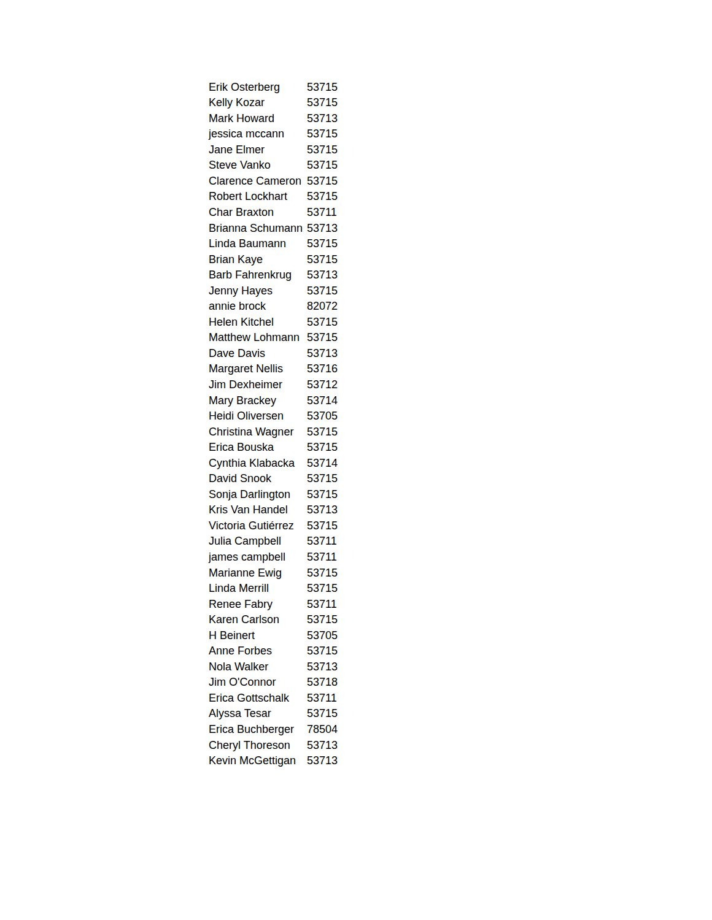| Erik Osterberg | 53715 |
| Kelly Kozar | 53715 |
| Mark Howard | 53713 |
| jessica mccann | 53715 |
| Jane Elmer | 53715 |
| Steve Vanko | 53715 |
| Clarence Cameron | 53715 |
| Robert Lockhart | 53715 |
| Char Braxton | 53711 |
| Brianna Schumann | 53713 |
| Linda Baumann | 53715 |
| Brian Kaye | 53715 |
| Barb Fahrenkrug | 53713 |
| Jenny Hayes | 53715 |
| annie brock | 82072 |
| Helen Kitchel | 53715 |
| Matthew Lohmann | 53715 |
| Dave Davis | 53713 |
| Margaret Nellis | 53716 |
| Jim Dexheimer | 53712 |
| Mary Brackey | 53714 |
| Heidi Oliversen | 53705 |
| Christina Wagner | 53715 |
| Erica Bouska | 53715 |
| Cynthia Klabacka | 53714 |
| David Snook | 53715 |
| Sonja Darlington | 53715 |
| Kris Van Handel | 53713 |
| Victoria Gutiérrez | 53715 |
| Julia Campbell | 53711 |
| james campbell | 53711 |
| Marianne Ewig | 53715 |
| Linda Merrill | 53715 |
| Renee Fabry | 53711 |
| Karen Carlson | 53715 |
| H Beinert | 53705 |
| Anne Forbes | 53715 |
| Nola Walker | 53713 |
| Jim O'Connor | 53718 |
| Erica Gottschalk | 53711 |
| Alyssa Tesar | 53715 |
| Erica Buchberger | 78504 |
| Cheryl Thoreson | 53713 |
| Kevin McGettigan | 53713 |